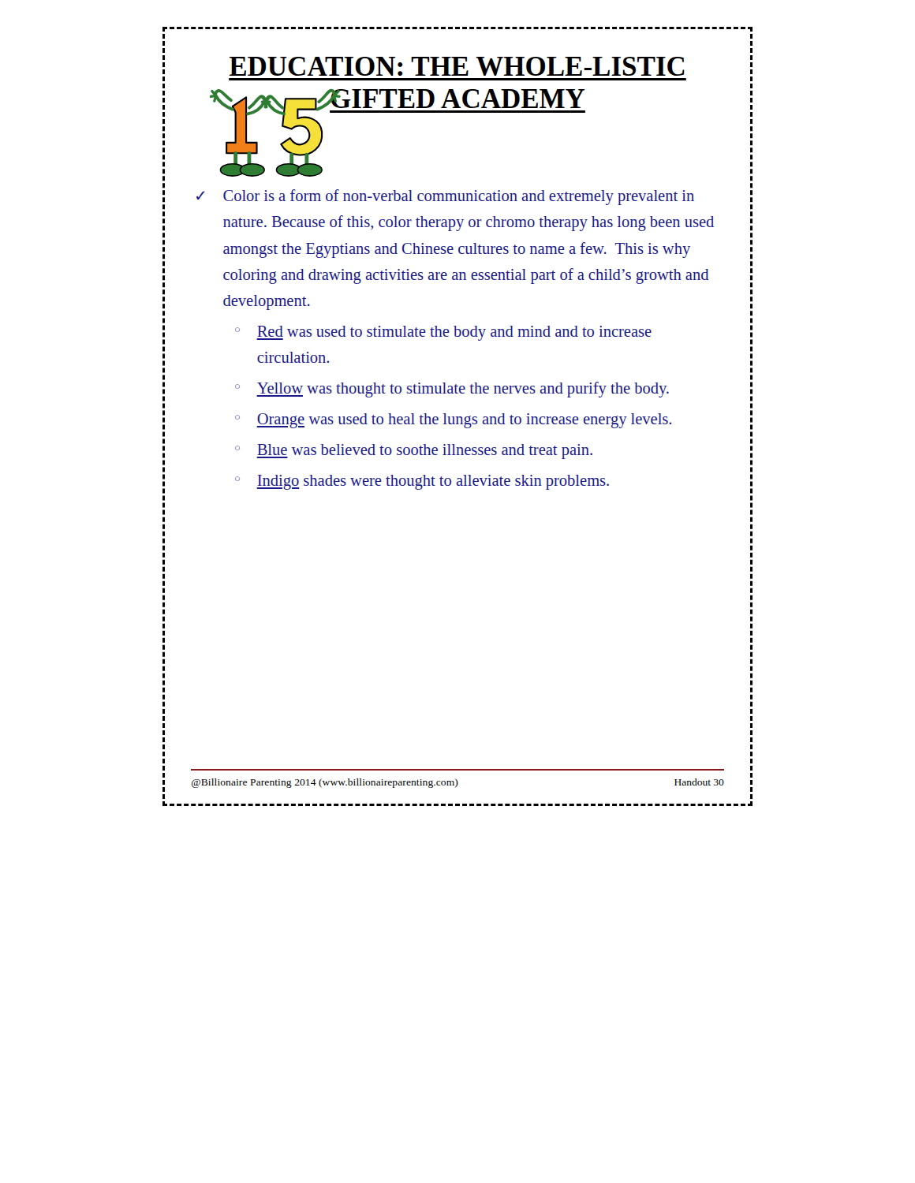EDUCATION: THE WHOLE-LISTIC
GIFTED ACADEMY
Color is a form of non-verbal communication and extremely prevalent in nature. Because of this, color therapy or chromo therapy has long been used amongst the Egyptians and Chinese cultures to name a few. This is why coloring and drawing activities are an essential part of a child’s growth and development.
Red was used to stimulate the body and mind and to increase circulation.
Yellow was thought to stimulate the nerves and purify the body.
Orange was used to heal the lungs and to increase energy levels.
Blue was believed to soothe illnesses and treat pain.
Indigo shades were thought to alleviate skin problems.
@Billionaire Parenting 2014 (www.billionaireparenting.com) Handout 30